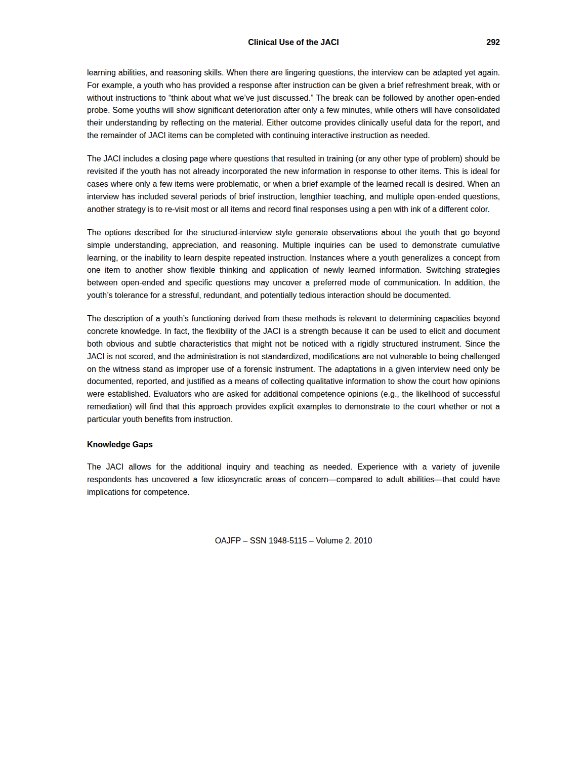Clinical Use of the JACI 292
learning abilities, and reasoning skills. When there are lingering questions, the interview can be adapted yet again. For example, a youth who has provided a response after instruction can be given a brief refreshment break, with or without instructions to “think about what we’ve just discussed.” The break can be followed by another open-ended probe. Some youths will show significant deterioration after only a few minutes, while others will have consolidated their understanding by reflecting on the material. Either outcome provides clinically useful data for the report, and the remainder of JACI items can be completed with continuing interactive instruction as needed.
The JACI includes a closing page where questions that resulted in training (or any other type of problem) should be revisited if the youth has not already incorporated the new information in response to other items. This is ideal for cases where only a few items were problematic, or when a brief example of the learned recall is desired. When an interview has included several periods of brief instruction, lengthier teaching, and multiple open-ended questions, another strategy is to re-visit most or all items and record final responses using a pen with ink of a different color.
The options described for the structured-interview style generate observations about the youth that go beyond simple understanding, appreciation, and reasoning. Multiple inquiries can be used to demonstrate cumulative learning, or the inability to learn despite repeated instruction. Instances where a youth generalizes a concept from one item to another show flexible thinking and application of newly learned information. Switching strategies between open-ended and specific questions may uncover a preferred mode of communication. In addition, the youth’s tolerance for a stressful, redundant, and potentially tedious interaction should be documented.
The description of a youth’s functioning derived from these methods is relevant to determining capacities beyond concrete knowledge. In fact, the flexibility of the JACI is a strength because it can be used to elicit and document both obvious and subtle characteristics that might not be noticed with a rigidly structured instrument. Since the JACI is not scored, and the administration is not standardized, modifications are not vulnerable to being challenged on the witness stand as improper use of a forensic instrument. The adaptations in a given interview need only be documented, reported, and justified as a means of collecting qualitative information to show the court how opinions were established. Evaluators who are asked for additional competence opinions (e.g., the likelihood of successful remediation) will find that this approach provides explicit examples to demonstrate to the court whether or not a particular youth benefits from instruction.
Knowledge Gaps
The JACI allows for the additional inquiry and teaching as needed. Experience with a variety of juvenile respondents has uncovered a few idiosyncratic areas of concern—compared to adult abilities—that could have implications for competence.
OAJFP – SSN 1948-5115 – Volume 2. 2010